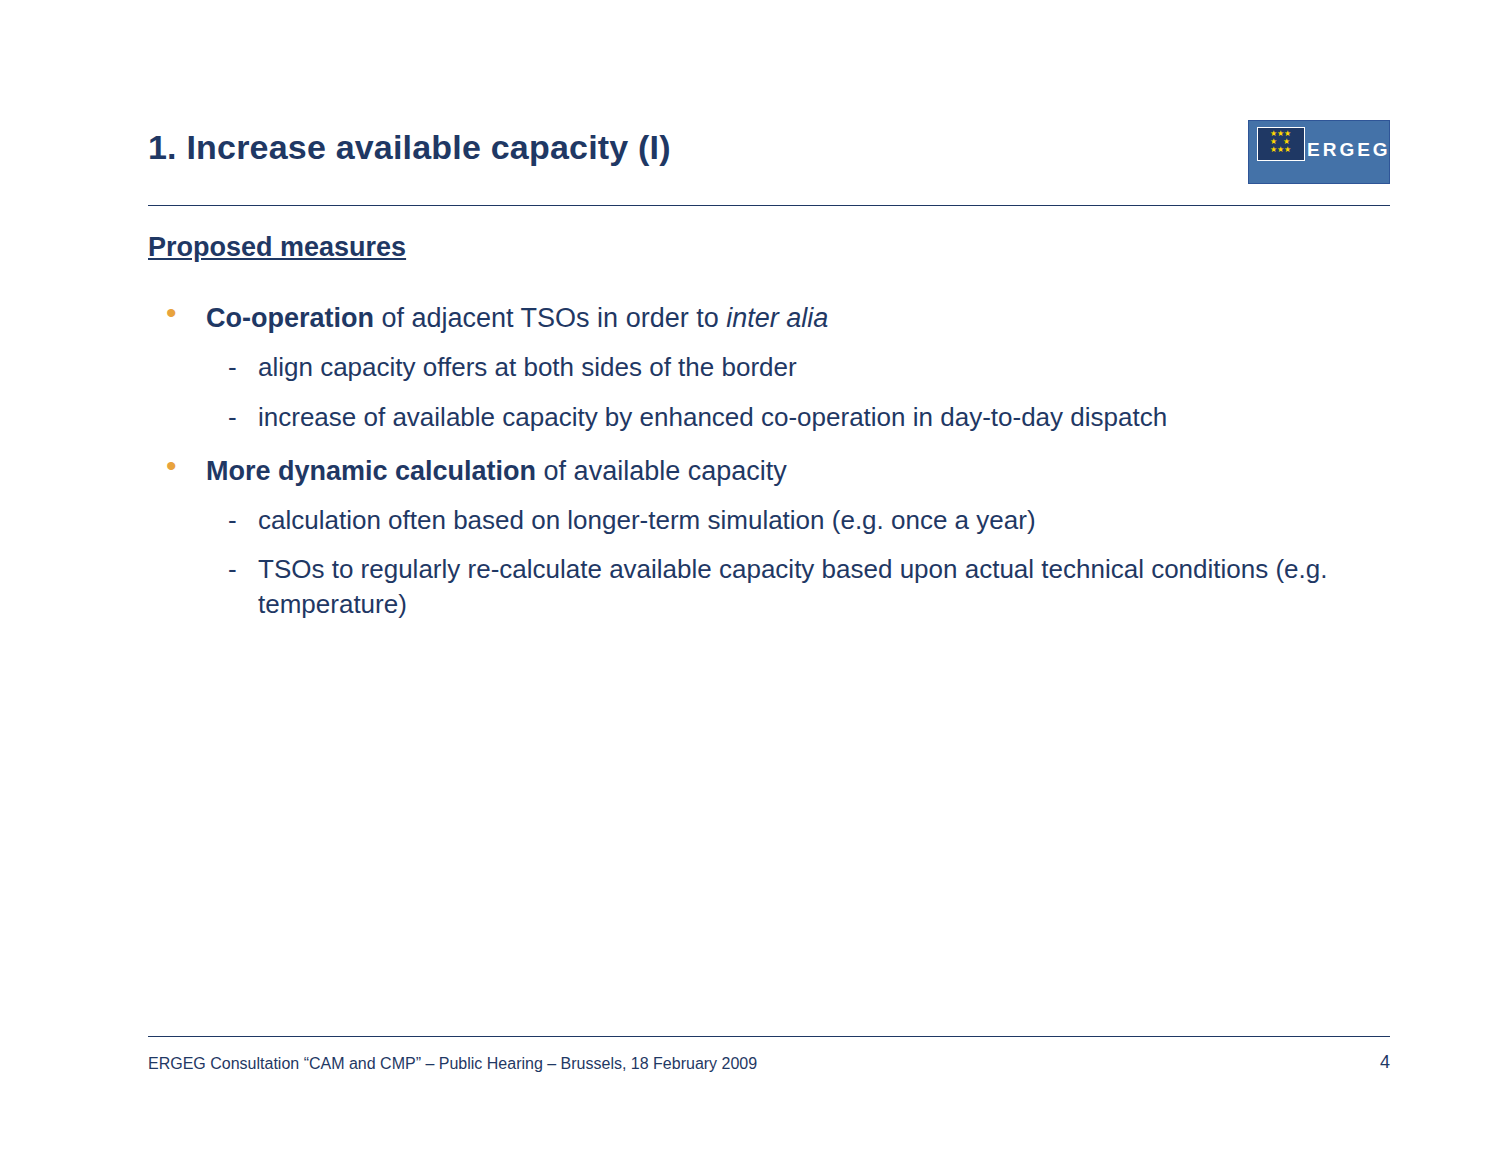1. Increase available capacity (I)
★★★
★ ★
★★★
ERGEG
Proposed measures
Co-operation of adjacent TSOs in order to inter alia
align capacity offers at both sides of the border
increase of available capacity by enhanced co-operation in day-to-day dispatch
More dynamic calculation of available capacity
calculation often based on longer-term simulation (e.g. once a year)
TSOs to regularly re-calculate available capacity based upon actual technical conditions (e.g. temperature)
ERGEG Consultation “CAM and CMP” – Public Hearing – Brussels, 18 February 2009
4